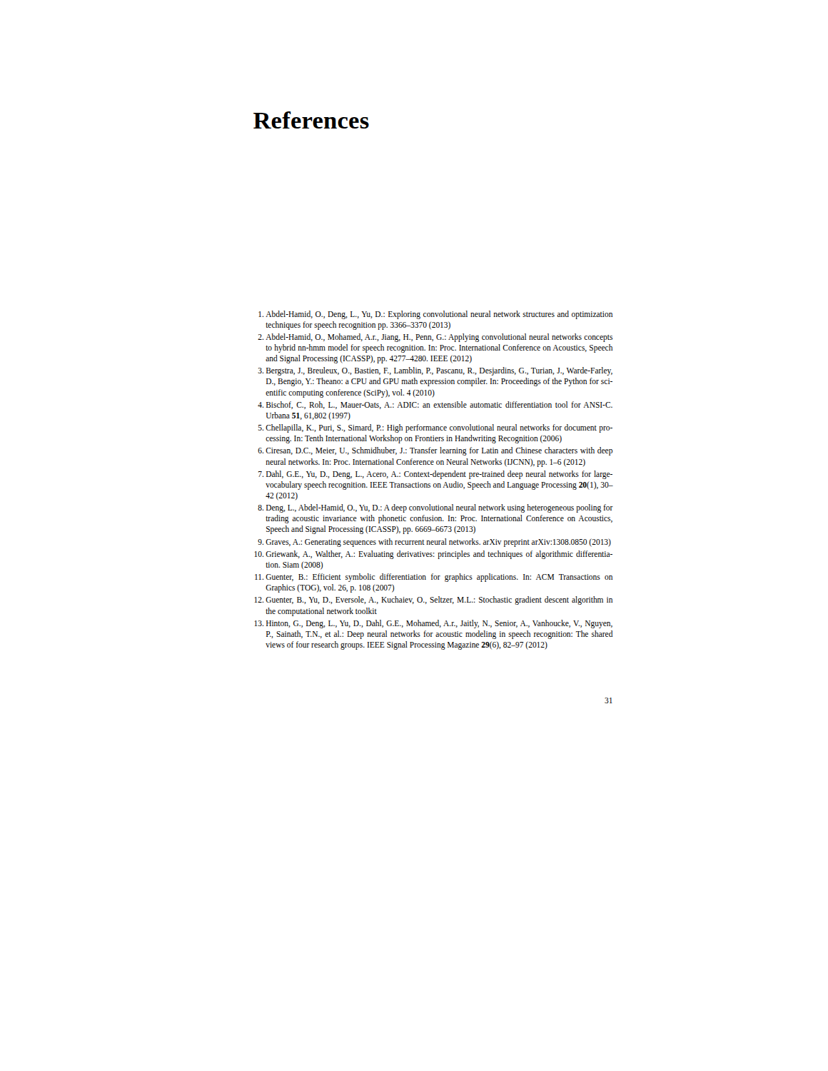References
1. Abdel-Hamid, O., Deng, L., Yu, D.: Exploring convolutional neural network structures and optimization techniques for speech recognition pp. 3366–3370 (2013)
2. Abdel-Hamid, O., Mohamed, A.r., Jiang, H., Penn, G.: Applying convolutional neural networks concepts to hybrid nn-hmm model for speech recognition. In: Proc. International Conference on Acoustics, Speech and Signal Processing (ICASSP), pp. 4277–4280. IEEE (2012)
3. Bergstra, J., Breuleux, O., Bastien, F., Lamblin, P., Pascanu, R., Desjardins, G., Turian, J., Warde-Farley, D., Bengio, Y.: Theano: a CPU and GPU math expression compiler. In: Proceedings of the Python for scientific computing conference (SciPy), vol. 4 (2010)
4. Bischof, C., Roh, L., Mauer-Oats, A.: ADIC: an extensible automatic differentiation tool for ANSI-C. Urbana 51, 61,802 (1997)
5. Chellapilla, K., Puri, S., Simard, P.: High performance convolutional neural networks for document processing. In: Tenth International Workshop on Frontiers in Handwriting Recognition (2006)
6. Ciresan, D.C., Meier, U., Schmidhuber, J.: Transfer learning for Latin and Chinese characters with deep neural networks. In: Proc. International Conference on Neural Networks (IJCNN), pp. 1–6 (2012)
7. Dahl, G.E., Yu, D., Deng, L., Acero, A.: Context-dependent pre-trained deep neural networks for large-vocabulary speech recognition. IEEE Transactions on Audio, Speech and Language Processing 20(1), 30–42 (2012)
8. Deng, L., Abdel-Hamid, O., Yu, D.: A deep convolutional neural network using heterogeneous pooling for trading acoustic invariance with phonetic confusion. In: Proc. International Conference on Acoustics, Speech and Signal Processing (ICASSP), pp. 6669–6673 (2013)
9. Graves, A.: Generating sequences with recurrent neural networks. arXiv preprint arXiv:1308.0850 (2013)
10. Griewank, A., Walther, A.: Evaluating derivatives: principles and techniques of algorithmic differentiation. Siam (2008)
11. Guenter, B.: Efficient symbolic differentiation for graphics applications. In: ACM Transactions on Graphics (TOG), vol. 26, p. 108 (2007)
12. Guenter, B., Yu, D., Eversole, A., Kuchaiev, O., Seltzer, M.L.: Stochastic gradient descent algorithm in the computational network toolkit
13. Hinton, G., Deng, L., Yu, D., Dahl, G.E., Mohamed, A.r., Jaitly, N., Senior, A., Vanhoucke, V., Nguyen, P., Sainath, T.N., et al.: Deep neural networks for acoustic modeling in speech recognition: The shared views of four research groups. IEEE Signal Processing Magazine 29(6), 82–97 (2012)
31